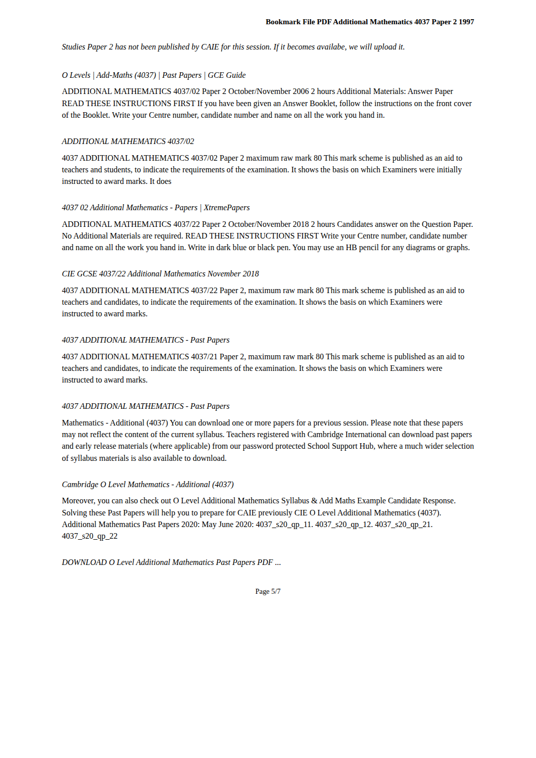Bookmark File PDF Additional Mathematics 4037 Paper 2 1997
Studies Paper 2 has not been published by CAIE for this session. If it becomes availabe, we will upload it.
O Levels | Add-Maths (4037) | Past Papers | GCE Guide
ADDITIONAL MATHEMATICS 4037/02 Paper 2 October/November 2006 2 hours Additional Materials: Answer Paper READ THESE INSTRUCTIONS FIRST If you have been given an Answer Booklet, follow the instructions on the front cover of the Booklet. Write your Centre number, candidate number and name on all the work you hand in.
ADDITIONAL MATHEMATICS 4037/02
4037 ADDITIONAL MATHEMATICS 4037/02 Paper 2 maximum raw mark 80 This mark scheme is published as an aid to teachers and students, to indicate the requirements of the examination. It shows the basis on which Examiners were initially instructed to award marks. It does
4037 02 Additional Mathematics - Papers | XtremePapers
ADDITIONAL MATHEMATICS 4037/22 Paper 2 October/November 2018 2 hours Candidates answer on the Question Paper. No Additional Materials are required. READ THESE INSTRUCTIONS FIRST Write your Centre number, candidate number and name on all the work you hand in. Write in dark blue or black pen. You may use an HB pencil for any diagrams or graphs.
CIE GCSE 4037/22 Additional Mathematics November 2018
4037 ADDITIONAL MATHEMATICS 4037/22 Paper 2, maximum raw mark 80 This mark scheme is published as an aid to teachers and candidates, to indicate the requirements of the examination. It shows the basis on which Examiners were instructed to award marks.
4037 ADDITIONAL MATHEMATICS - Past Papers
4037 ADDITIONAL MATHEMATICS 4037/21 Paper 2, maximum raw mark 80 This mark scheme is published as an aid to teachers and candidates, to indicate the requirements of the examination. It shows the basis on which Examiners were instructed to award marks.
4037 ADDITIONAL MATHEMATICS - Past Papers
Mathematics - Additional (4037) You can download one or more papers for a previous session. Please note that these papers may not reflect the content of the current syllabus. Teachers registered with Cambridge International can download past papers and early release materials (where applicable) from our password protected School Support Hub, where a much wider selection of syllabus materials is also available to download.
Cambridge O Level Mathematics - Additional (4037)
Moreover, you can also check out O Level Additional Mathematics Syllabus & Add Maths Example Candidate Response. Solving these Past Papers will help you to prepare for CAIE previously CIE O Level Additional Mathematics (4037). Additional Mathematics Past Papers 2020: May June 2020: 4037_s20_qp_11. 4037_s20_qp_12. 4037_s20_qp_21. 4037_s20_qp_22
DOWNLOAD O Level Additional Mathematics Past Papers PDF ...
Page 5/7